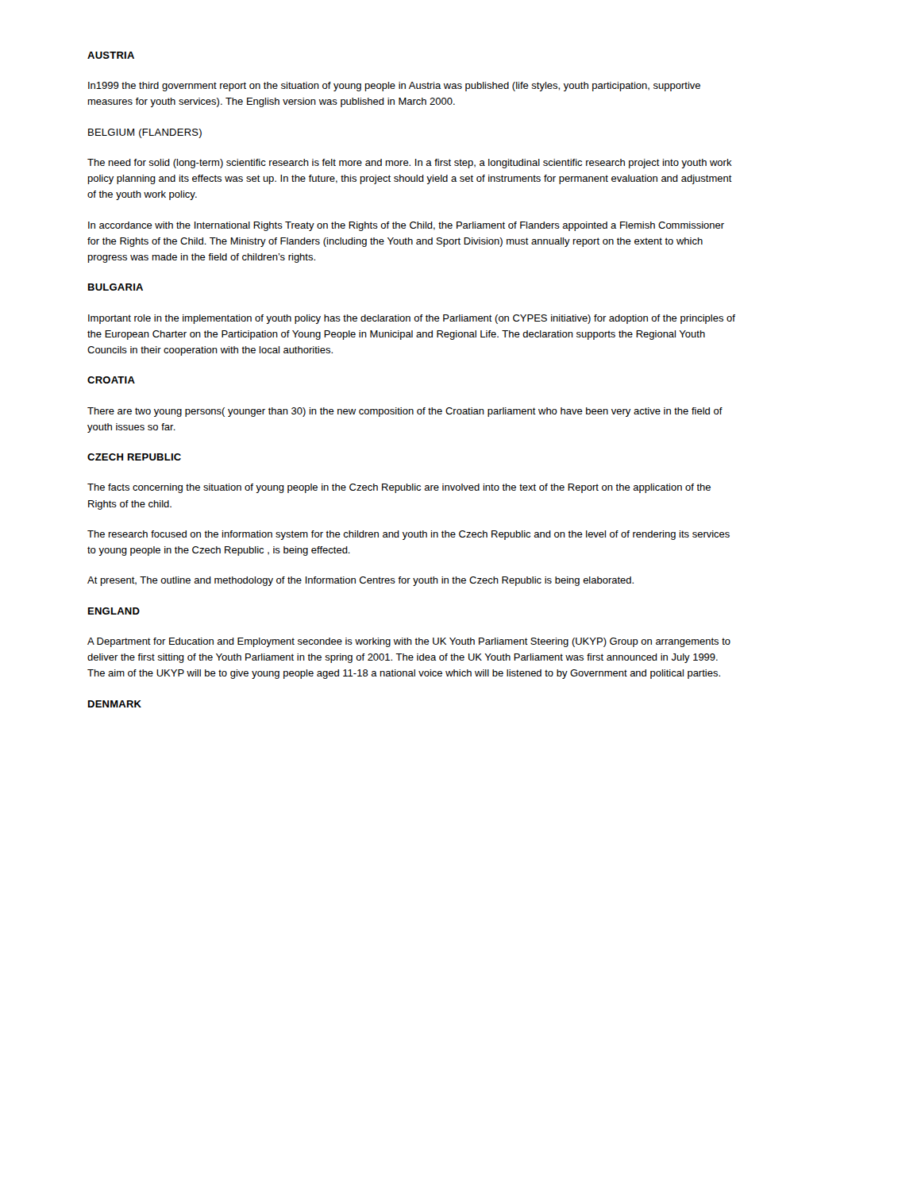AUSTRIA
In1999 the third government report on the situation of young people in Austria was published (life styles, youth participation, supportive measures for youth services). The English version was published in March 2000.
BELGIUM (FLANDERS)
The need for solid (long-term) scientific research is felt more and more. In a first step, a longitudinal scientific research project into youth work policy planning and its effects was set up. In the future, this project should yield a set of instruments for permanent evaluation and adjustment of the youth work policy.
In accordance with the International Rights Treaty on the Rights of the Child, the Parliament of Flanders appointed a Flemish Commissioner for the Rights of the Child. The Ministry of Flanders (including the Youth and Sport Division) must annually report on the extent to which progress was made in the field of children’s rights.
BULGARIA
Important role in the implementation of youth policy has the declaration of the Parliament (on CYPES initiative) for adoption of the principles of the European Charter on the Participation of Young People in Municipal and Regional Life. The declaration supports the Regional Youth Councils in their cooperation with the local authorities.
CROATIA
There are two young persons( younger than 30) in the new composition of the Croatian parliament who have been very active in the field of youth issues so far.
CZECH REPUBLIC
The facts concerning the situation of young people in the Czech Republic are involved into the text of the Report on the application of the Rights of the child.
The research focused on the information system for the children and youth in the Czech Republic and on the level of of rendering its services to young people in the Czech Republic , is being effected.
At present, The outline and methodology of the Information Centres for youth in the Czech Republic is being elaborated.
ENGLAND
A Department for Education and Employment secondee is working with the UK Youth Parliament Steering (UKYP) Group on arrangements to deliver the first sitting of the Youth Parliament in the spring of 2001. The idea of the UK Youth Parliament was first announced in July 1999. The aim of the UKYP will be to give young people aged 11-18 a national voice which will be listened to by Government and political parties.
DENMARK